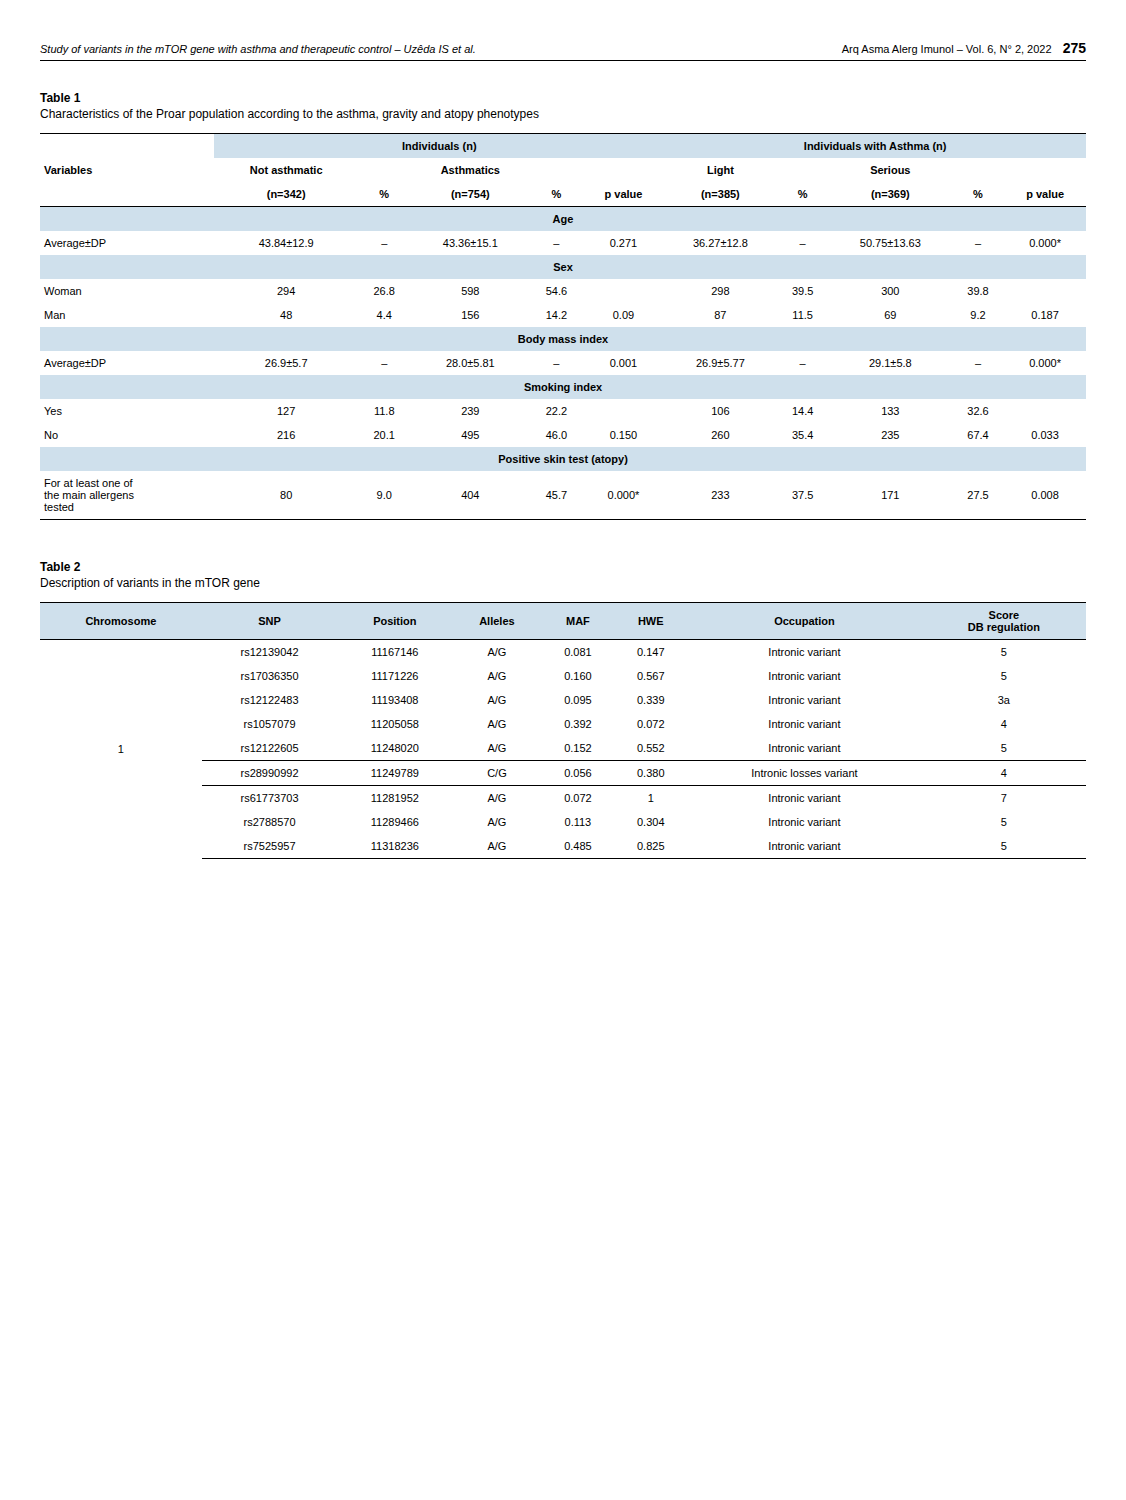Study of variants in the mTOR gene with asthma and therapeutic control – Uzêda IS et al.
Arq Asma Alerg Imunol – Vol. 6, N° 2, 2022 275
Table 1
Characteristics of the Proar population according to the asthma, gravity and atopy phenotypes
| | Individuals (n) | Individuals with Asthma (n) |
| Variables | Not asthmatic | | Asthmatics | | | Light | | Serious | | |
| | (n=342) | % | (n=754) | % | p value | (n=385) | % | (n=369) | % | p value |
| Age |
| Average±DP | 43.84±12.9 | – | 43.36±15.1 | – | 0.271 | 36.27±12.8 | – | 50.75±13.63 | – | 0.000* |
| Sex |
| Woman | 294 | 26.8 | 598 | 54.6 | | 298 | 39.5 | 300 | 39.8 | |
| Man | 48 | 4.4 | 156 | 14.2 | 0.09 | 87 | 11.5 | 69 | 9.2 | 0.187 |
| Body mass index |
| Average±DP | 26.9±5.7 | – | 28.0±5.81 | – | 0.001 | 26.9±5.77 | – | 29.1±5.8 | – | 0.000* |
| Smoking index |
| Yes | 127 | 11.8 | 239 | 22.2 | | 106 | 14.4 | 133 | 32.6 | |
| No | 216 | 20.1 | 495 | 46.0 | 0.150 | 260 | 35.4 | 235 | 67.4 | 0.033 |
| Positive skin test (atopy) |
| For at least one of the main allergens tested | 80 | 9.0 | 404 | 45.7 | 0.000* | 233 | 37.5 | 171 | 27.5 | 0.008 |
Table 2
Description of variants in the mTOR gene
| Chromosome | SNP | Position | Alleles | MAF | HWE | Occupation | Score DB regulation |
| --- | --- | --- | --- | --- | --- | --- | --- |
| 1 | rs12139042 | 11167146 | A/G | 0.081 | 0.147 | Intronic variant | 5 |
| rs17036350 | 11171226 | A/G | 0.160 | 0.567 | Intronic variant | 5 |
| rs12122483 | 11193408 | A/G | 0.095 | 0.339 | Intronic variant | 3a |
| rs1057079 | 11205058 | A/G | 0.392 | 0.072 | Intronic variant | 4 |
| rs12122605 | 11248020 | A/G | 0.152 | 0.552 | Intronic variant | 5 |
| rs28990992 | 11249789 | C/G | 0.056 | 0.380 | Intronic losses variant | 4 |
| rs61773703 | 11281952 | A/G | 0.072 | 1 | Intronic variant | 7 |
| rs2788570 | 11289466 | A/G | 0.113 | 0.304 | Intronic variant | 5 |
| rs7525957 | 11318236 | A/G | 0.485 | 0.825 | Intronic variant | 5 |